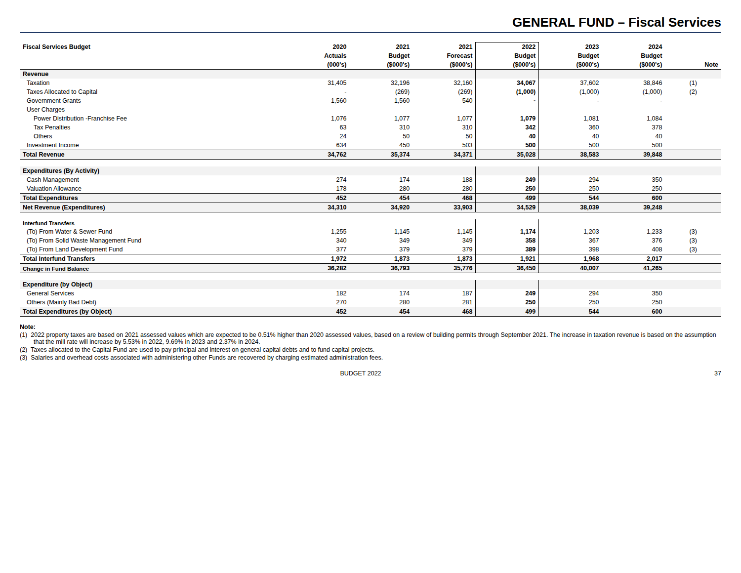GENERAL FUND – Fiscal Services
| Fiscal Services Budget | 2020 | 2021 | 2021 | 2022 | 2023 | 2024 | |
| | Actuals | Budget | Forecast | Budget | Budget | Budget | |
| | (000's) | ($000's) | ($000's) | ($000's) | ($000's) | ($000's) | Note |
| Revenue | | | | | | | |
| Taxation | 31,405 | 32,196 | 32,160 | 34,067 | 37,602 | 38,846 | (1) |
| Taxes Allocated to Capital | - | (269) | (269) | (1,000) | (1,000) | (1,000) | (2) |
| Government Grants | 1,560 | 1,560 | 540 | - | - | - | |
| User Charges | | | | | | | |
| Power Distribution -Franchise Fee | 1,076 | 1,077 | 1,077 | 1,079 | 1,081 | 1,084 | |
| Tax Penalties | 63 | 310 | 310 | 342 | 360 | 378 | |
| Others | 24 | 50 | 50 | 40 | 40 | 40 | |
| Investment Income | 634 | 450 | 503 | 500 | 500 | 500 | |
| Total Revenue | 34,762 | 35,374 | 34,371 | 35,028 | 38,583 | 39,848 | |
| Expenditures (By Activity) | | | | | | | |
| Cash Management | 274 | 174 | 188 | 249 | 294 | 350 | |
| Valuation Allowance | 178 | 280 | 280 | 250 | 250 | 250 | |
| Total Expenditures | 452 | 454 | 468 | 499 | 544 | 600 | |
| Net Revenue (Expenditures) | 34,310 | 34,920 | 33,903 | 34,529 | 38,039 | 39,248 | |
| Interfund Transfers | | | | | | | |
| (To) From Water & Sewer Fund | 1,255 | 1,145 | 1,145 | 1,174 | 1,203 | 1,233 | (3) |
| (To) From Solid Waste Management Fund | 340 | 349 | 349 | 358 | 367 | 376 | (3) |
| (To) From Land Development Fund | 377 | 379 | 379 | 389 | 398 | 408 | (3) |
| Total Interfund Transfers | 1,972 | 1,873 | 1,873 | 1,921 | 1,968 | 2,017 | |
| Change in Fund Balance | 36,282 | 36,793 | 35,776 | 36,450 | 40,007 | 41,265 | |
| Expenditure (by Object) | | | | | | | |
| General Services | 182 | 174 | 187 | 249 | 294 | 350 | |
| Others (Mainly Bad Debt) | 270 | 280 | 281 | 250 | 250 | 250 | |
| Total Expenditures (by Object) | 452 | 454 | 468 | 499 | 544 | 600 | |
Note:
(1) 2022 property taxes are based on 2021 assessed values which are expected to be 0.51% higher than 2020 assessed values, based on a review of building permits through September 2021. The increase in taxation revenue is based on the assumption that the mill rate will increase by 5.53% in 2022, 9.69% in 2023 and 2.37% in 2024.
(2) Taxes allocated to the Capital Fund are used to pay principal and interest on general capital debts and to fund capital projects.
(3) Salaries and overhead costs associated with administering other Funds are recovered by charging estimated administration fees.
BUDGET 2022
37